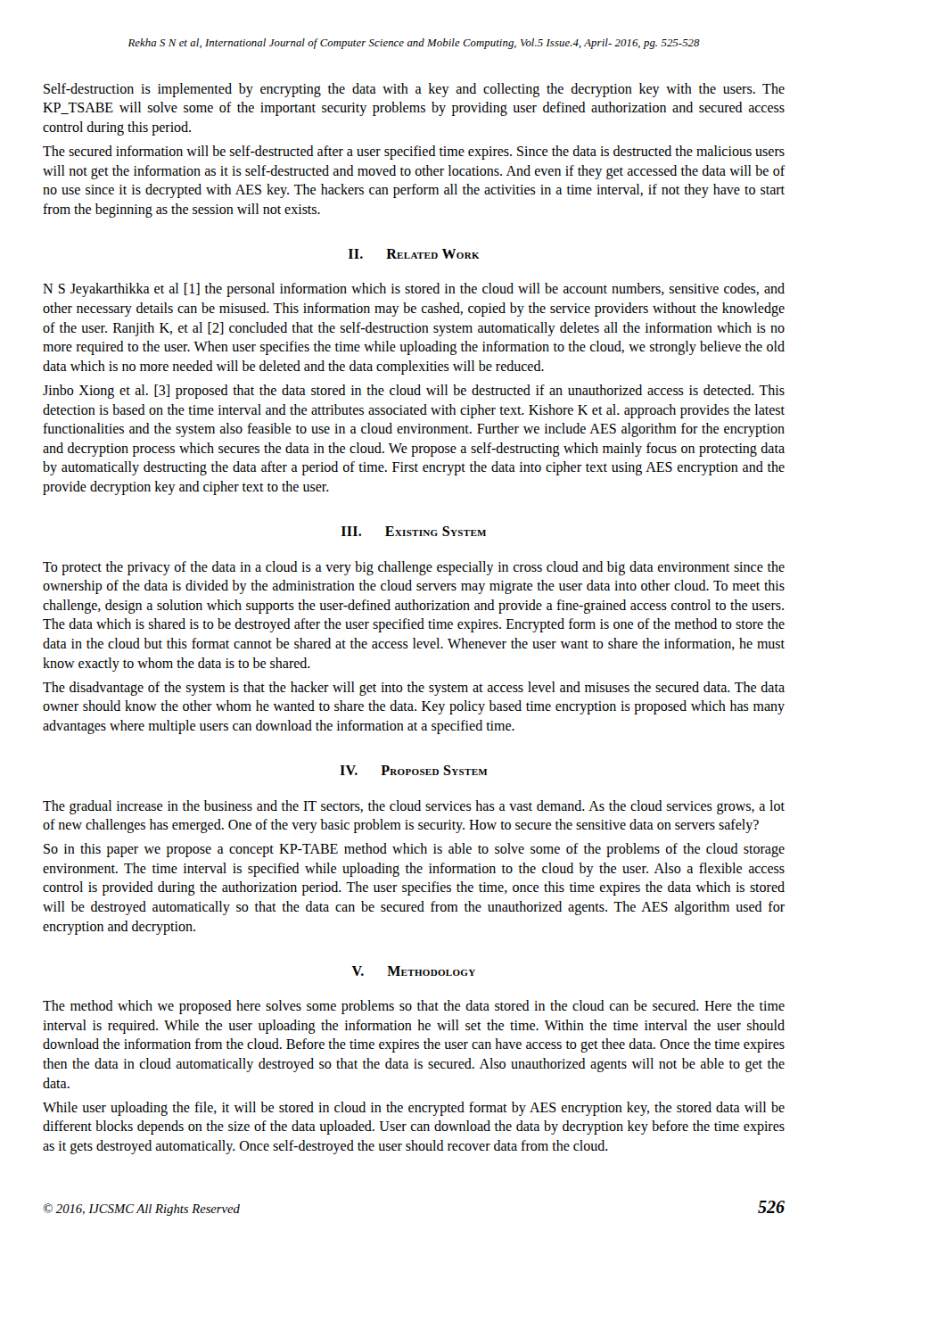Rekha S N et al, International Journal of Computer Science and Mobile Computing, Vol.5 Issue.4, April- 2016, pg. 525-528
Self-destruction is implemented by encrypting the data with a key and collecting the decryption key with the users. The KP_TSABE will solve some of the important security problems by providing user defined authorization and secured access control during this period.
The secured information will be self-destructed after a user specified time expires. Since the data is destructed the malicious users will not get the information as it is self-destructed and moved to other locations. And even if they get accessed the data will be of no use since it is decrypted with AES key. The hackers can perform all the activities in a time interval, if not they have to start from the beginning as the session will not exists.
II. Related Work
N S Jeyakarthikka et al [1] the personal information which is stored in the cloud will be account numbers, sensitive codes, and other necessary details can be misused. This information may be cashed, copied by the service providers without the knowledge of the user. Ranjith K, et al [2] concluded that the self-destruction system automatically deletes all the information which is no more required to the user. When user specifies the time while uploading the information to the cloud, we strongly believe the old data which is no more needed will be deleted and the data complexities will be reduced.
Jinbo Xiong et al. [3] proposed that the data stored in the cloud will be destructed if an unauthorized access is detected. This detection is based on the time interval and the attributes associated with cipher text. Kishore K et al. approach provides the latest functionalities and the system also feasible to use in a cloud environment. Further we include AES algorithm for the encryption and decryption process which secures the data in the cloud. We propose a self-destructing which mainly focus on protecting data by automatically destructing the data after a period of time. First encrypt the data into cipher text using AES encryption and the provide decryption key and cipher text to the user.
III. Existing System
To protect the privacy of the data in a cloud is a very big challenge especially in cross cloud and big data environment since the ownership of the data is divided by the administration the cloud servers may migrate the user data into other cloud. To meet this challenge, design a solution which supports the user-defined authorization and provide a fine-grained access control to the users. The data which is shared is to be destroyed after the user specified time expires. Encrypted form is one of the method to store the data in the cloud but this format cannot be shared at the access level. Whenever the user want to share the information, he must know exactly to whom the data is to be shared.
The disadvantage of the system is that the hacker will get into the system at access level and misuses the secured data. The data owner should know the other whom he wanted to share the data. Key policy based time encryption is proposed which has many advantages where multiple users can download the information at a specified time.
IV. Proposed System
The gradual increase in the business and the IT sectors, the cloud services has a vast demand. As the cloud services grows, a lot of new challenges has emerged. One of the very basic problem is security. How to secure the sensitive data on servers safely?
So in this paper we propose a concept KP-TABE method which is able to solve some of the problems of the cloud storage environment. The time interval is specified while uploading the information to the cloud by the user. Also a flexible access control is provided during the authorization period. The user specifies the time, once this time expires the data which is stored will be destroyed automatically so that the data can be secured from the unauthorized agents. The AES algorithm used for encryption and decryption.
V. Methodology
The method which we proposed here solves some problems so that the data stored in the cloud can be secured. Here the time interval is required. While the user uploading the information he will set the time. Within the time interval the user should download the information from the cloud. Before the time expires the user can have access to get thee data. Once the time expires then the data in cloud automatically destroyed so that the data is secured. Also unauthorized agents will not be able to get the data.
While user uploading the file, it will be stored in cloud in the encrypted format by AES encryption key, the stored data will be different blocks depends on the size of the data uploaded. User can download the data by decryption key before the time expires as it gets destroyed automatically. Once self-destroyed the user should recover data from the cloud.
© 2016, IJCSMC All Rights Reserved 526